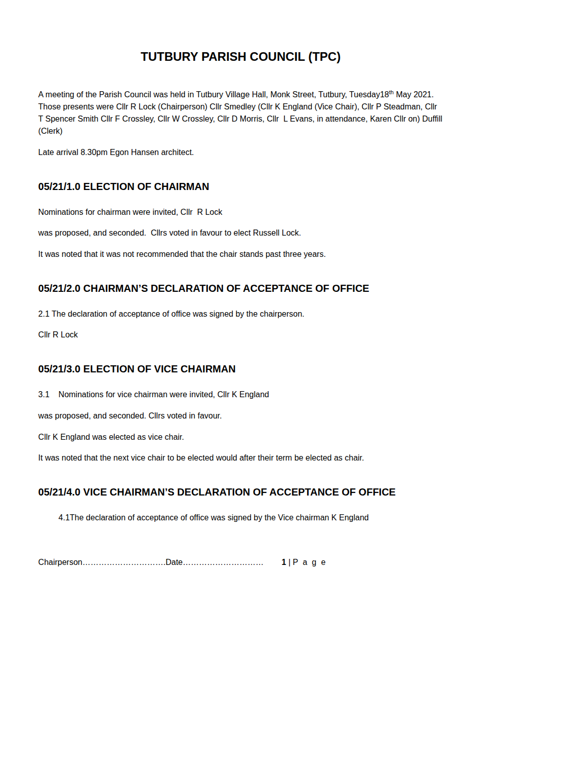TUTBURY PARISH COUNCIL (TPC)
A meeting of the Parish Council was held in Tutbury Village Hall, Monk Street, Tutbury, Tuesday18th May 2021. Those presents were Cllr R Lock (Chairperson) Cllr Smedley (Cllr K England (Vice Chair), Cllr P Steadman, Cllr T Spencer Smith Cllr F Crossley, Cllr W Crossley, Cllr D Morris, Cllr L Evans, in attendance, Karen Cllr on) Duffill (Clerk)
Late arrival 8.30pm Egon Hansen architect.
05/21/1.0 ELECTION OF CHAIRMAN
Nominations for chairman were invited, Cllr R Lock
was proposed, and seconded. Cllrs voted in favour to elect Russell Lock.
It was noted that it was not recommended that the chair stands past three years.
05/21/2.0 CHAIRMAN’S DECLARATION OF ACCEPTANCE OF OFFICE
2.1 The declaration of acceptance of office was signed by the chairperson.
Cllr R Lock
05/21/3.0 ELECTION OF VICE CHAIRMAN
3.1 Nominations for vice chairman were invited, Cllr K England
was proposed, and seconded. Cllrs voted in favour.
Cllr K England was elected as vice chair.
It was noted that the next vice chair to be elected would after their term be elected as chair.
05/21/4.0 VICE CHAIRMAN’S DECLARATION OF ACCEPTANCE OF OFFICE
4.1The declaration of acceptance of office was signed by the Vice chairman K England
Chairperson………………………….Date………………………… 1 | P a g e